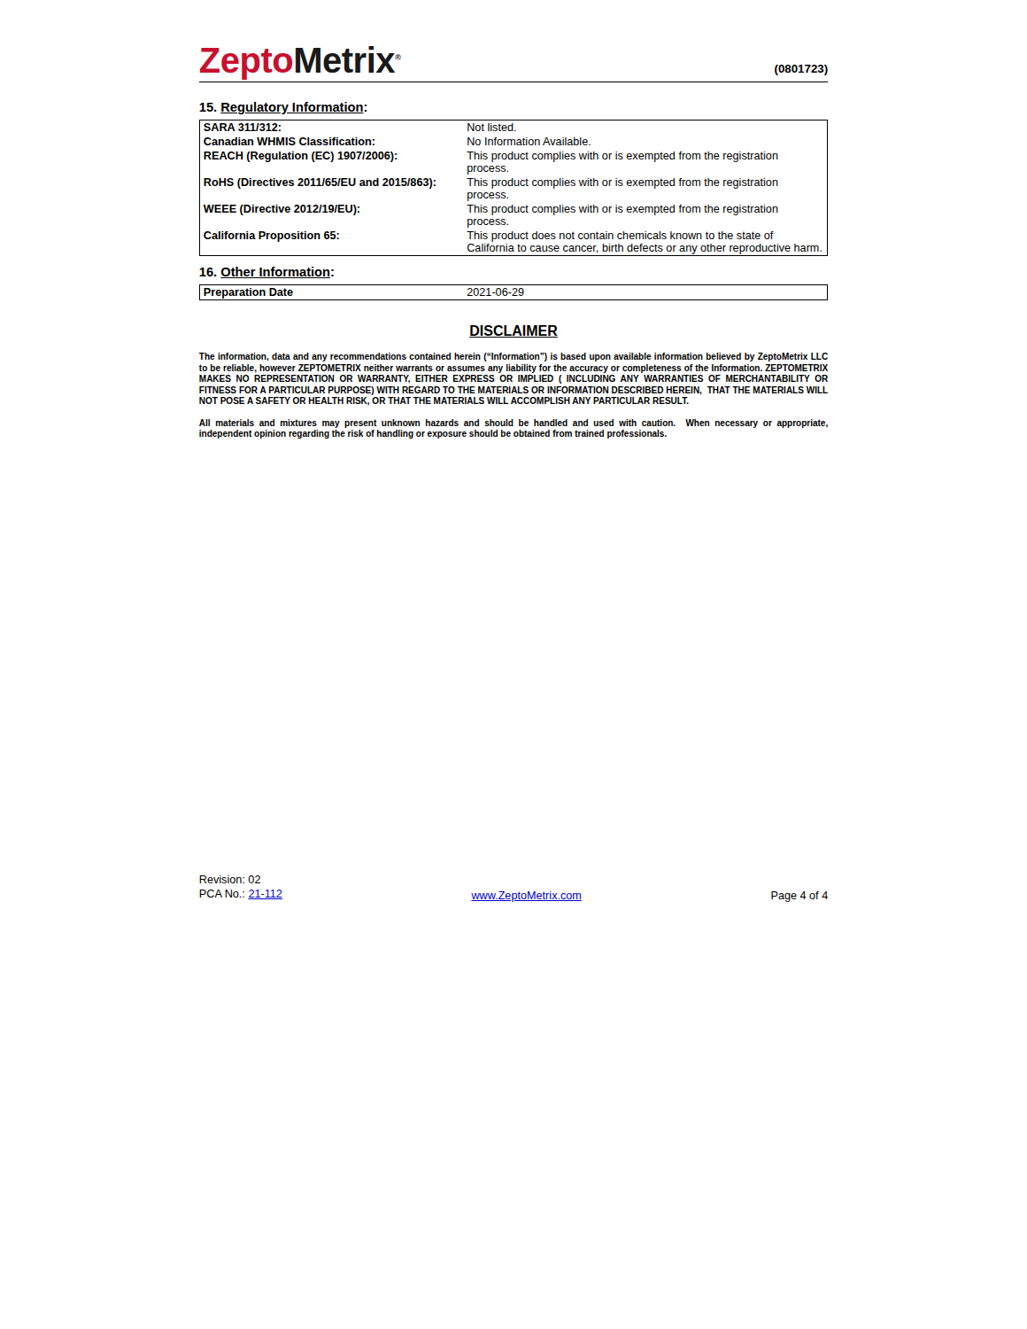Zepto Metrix®
(0801723)
15. Regulatory Information:
| SARA 311/312: | Not listed. |
| Canadian WHMIS Classification: | No Information Available. |
| REACH (Regulation (EC) 1907/2006): | This product complies with or is exempted from the registration process. |
| RoHS (Directives 2011/65/EU and 2015/863): | This product complies with or is exempted from the registration process. |
| WEEE (Directive 2012/19/EU): | This product complies with or is exempted from the registration process. |
| California Proposition 65: | This product does not contain chemicals known to the state of California to cause cancer, birth defects or any other reproductive harm. |
16. Other Information:
| Preparation Date | 2021-06-29 |
DISCLAIMER
The information, data and any recommendations contained herein (“Information”) is based upon available information believed by ZeptoMetrix LLC to be reliable, however ZEPTOMETRIX neither warrants or assumes any liability for the accuracy or completeness of the Information. ZEPTOMETRIX MAKES NO REPRESENTATION OR WARRANTY, EITHER EXPRESS OR IMPLIED ( INCLUDING ANY WARRANTIES OF MERCHANTABILITY OR FITNESS FOR A PARTICULAR PURPOSE) WITH REGARD TO THE MATERIALS OR INFORMATION DESCRIBED HEREIN, THAT THE MATERIALS WILL NOT POSE A SAFETY OR HEALTH RISK, OR THAT THE MATERIALS WILL ACCOMPLISH ANY PARTICULAR RESULT.
All materials and mixtures may present unknown hazards and should be handled and used with caution. When necessary or appropriate, independent opinion regarding the risk of handling or exposure should be obtained from trained professionals.
Revision: 02
PCA No.: 21-112
www.ZeptoMetrix.com
Page 4 of 4